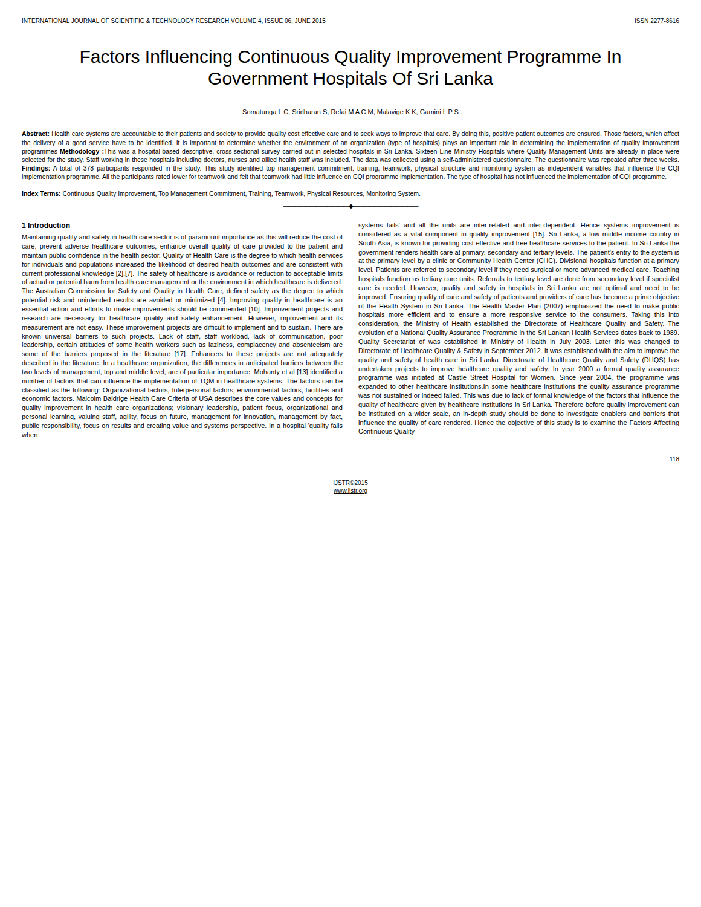INTERNATIONAL JOURNAL OF SCIENTIFIC & TECHNOLOGY RESEARCH VOLUME 4, ISSUE 06, JUNE 2015 ISSN 2277-8616
Factors Influencing Continuous Quality Improvement Programme In Government Hospitals Of Sri Lanka
Somatunga L C, Sridharan S, Refai M A C M, Malavige K K, Gamini L P S
Abstract: Health care systems are accountable to their patients and society to provide quality cost effective care and to seek ways to improve that care. By doing this, positive patient outcomes are ensured. Those factors, which affect the delivery of a good service have to be identified. It is important to determine whether the environment of an organization (type of hospitals) plays an important role in determining the implementation of quality improvement programmes Methodology : This was a hospital-based descriptive, cross-sectional survey carried out in selected hospitals in Sri Lanka. Sixteen Line Ministry Hospitals where Quality Management Units are already in place were selected for the study. Staff working in these hospitals including doctors, nurses and allied health staff was included. The data was collected using a self-administered questionnaire. The questionnaire was repeated after three weeks. Findings: A total of 378 participants responded in the study. This study identified top management commitment, training, teamwork, physical structure and monitoring system as independent variables that influence the CQI implementation programme. All the participants rated lower for teamwork and felt that teamwork had little influence on CQI programme implementation. The type of hospital has not influenced the implementation of CQI programme.
Index Terms: Continuous Quality Improvement, Top Management Commitment, Training, Teamwork, Physical Resources, Monitoring System.
————————————◆————————————
1 Introduction
Maintaining quality and safety in health care sector is of paramount importance as this will reduce the cost of care, prevent adverse healthcare outcomes, enhance overall quality of care provided to the patient and maintain public confidence in the health sector. Quality of Health Care is the degree to which health services for individuals and populations increased the likelihood of desired health outcomes and are consistent with current professional knowledge [2],[7]. The safety of healthcare is avoidance or reduction to acceptable limits of actual or potential harm from health care management or the environment in which healthcare is delivered. The Australian Commission for Safety and Quality in Health Care, defined safety as the degree to which potential risk and unintended results are avoided or minimized [4]. Improving quality in healthcare is an essential action and efforts to make improvements should be commended [10]. Improvement projects and research are necessary for healthcare quality and safety enhancement. However, improvement and its measurement are not easy. These improvement projects are difficult to implement and to sustain. There are known universal barriers to such projects. Lack of staff, staff workload, lack of communication, poor leadership, certain attitudes of some health workers such as laziness, complacency and absenteeism are some of the barriers proposed in the literature [17]. Enhancers to these projects are not adequately described in the literature. In a healthcare organization, the differences in anticipated barriers between the two levels of management, top and middle level, are of particular importance. Mohanty et al [13] identified a number of factors that can influence the implementation of TQM in healthcare systems. The factors can be classified as the following: Organizational factors, Interpersonal factors, environmental factors, facilities and economic factors. Malcolm Baldrige Health Care Criteria of USA describes the core values and concepts for quality improvement in health care organizations; visionary leadership, patient focus, organizational and personal learning, valuing staff, agility, focus on future, management for innovation, management by fact, public responsibility, focus on results and creating value and systems perspective. In a hospital 'quality fails when
systems fails' and all the units are inter-related and inter-dependent. Hence systems improvement is considered as a vital component in quality improvement [15]. Sri Lanka, a low middle income country in South Asia, is known for providing cost effective and free healthcare services to the patient. In Sri Lanka the government renders health care at primary, secondary and tertiary levels. The patient's entry to the system is at the primary level by a clinic or Community Health Center (CHC). Divisional hospitals function at a primary level. Patients are referred to secondary level if they need surgical or more advanced medical care. Teaching hospitals function as tertiary care units. Referrals to tertiary level are done from secondary level if specialist care is needed. However, quality and safety in hospitals in Sri Lanka are not optimal and need to be improved. Ensuring quality of care and safety of patients and providers of care has become a prime objective of the Health System in Sri Lanka. The Health Master Plan (2007) emphasized the need to make public hospitals more efficient and to ensure a more responsive service to the consumers. Taking this into consideration, the Ministry of Health established the Directorate of Healthcare Quality and Safety. The evolution of a National Quality Assurance Programme in the Sri Lankan Health Services dates back to 1989. Quality Secretariat of was established in Ministry of Health in July 2003. Later this was changed to Directorate of Healthcare Quality & Safety in September 2012. It was established with the aim to improve the quality and safety of health care in Sri Lanka. Directorate of Healthcare Quality and Safety (DHQS) has undertaken projects to improve healthcare quality and safety. In year 2000 a formal quality assurance programme was initiated at Castle Street Hospital for Women. Since year 2004, the programme was expanded to other healthcare institutions.In some healthcare institutions the quality assurance programme was not sustained or indeed failed. This was due to lack of formal knowledge of the factors that influence the quality of healthcare given by healthcare institutions in Sri Lanka. Therefore before quality improvement can be instituted on a wider scale, an in-depth study should be done to investigate enablers and barriers that influence the quality of care rendered. Hence the objective of this study is to examine the Factors Affecting Continuous Quality
118
IJSTR©2015
www.ijstr.org